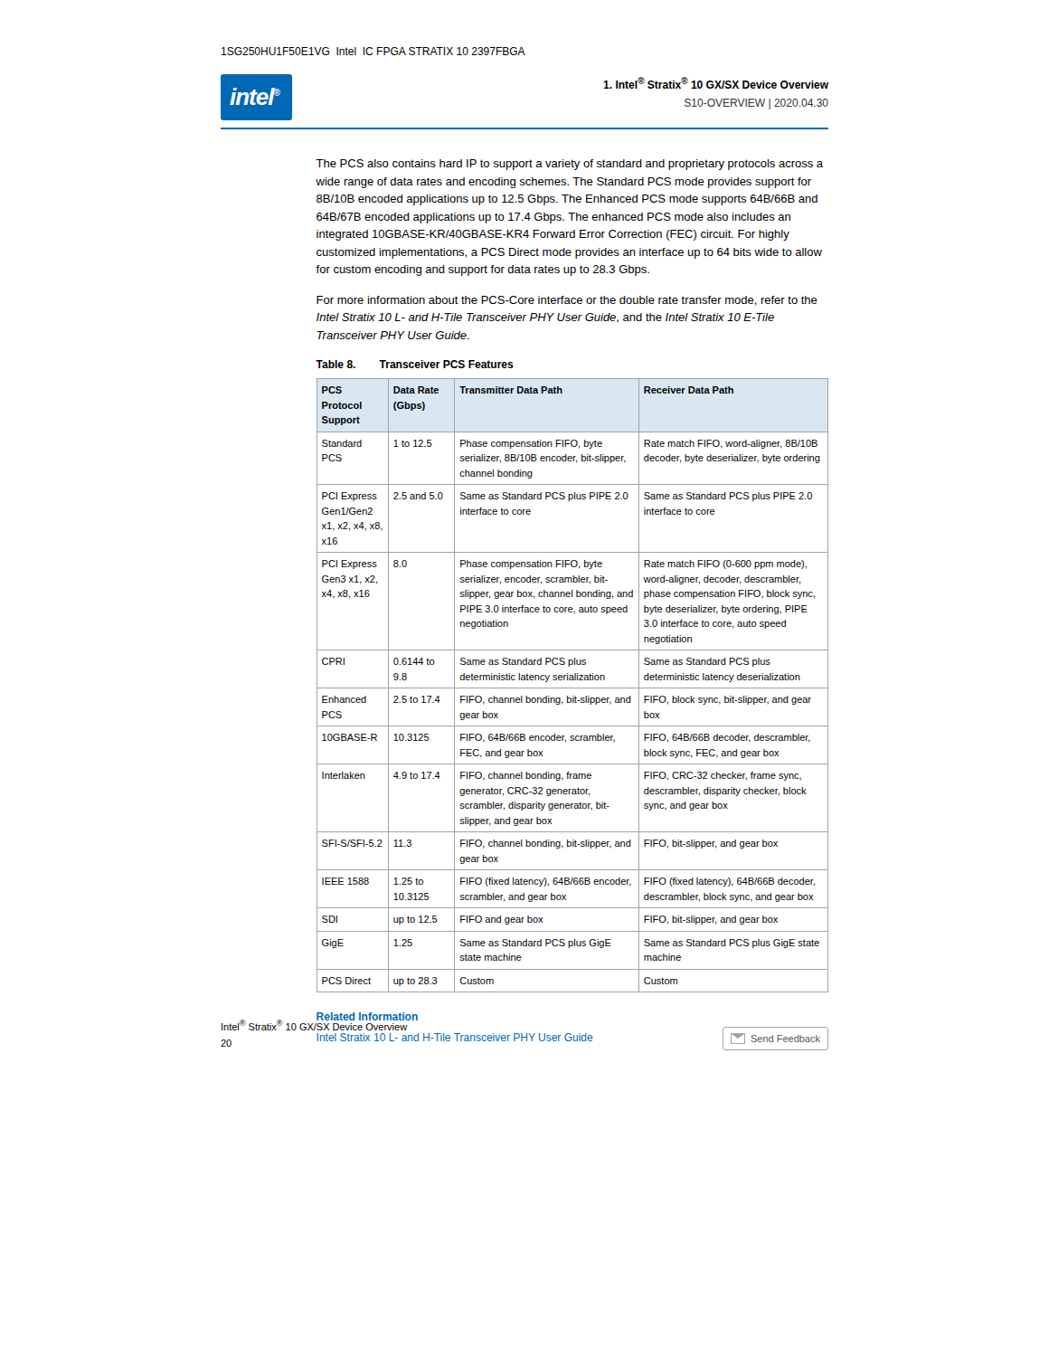1SG250HU1F50E1VG Intel IC FPGA STRATIX 10 2397FBGA
intel®
1. Intel® Stratix® 10 GX/SX Device Overview
S10-OVERVIEW | 2020.04.30
The PCS also contains hard IP to support a variety of standard and proprietary protocols across a wide range of data rates and encoding schemes. The Standard PCS mode provides support for 8B/10B encoded applications up to 12.5 Gbps. The Enhanced PCS mode supports 64B/66B and 64B/67B encoded applications up to 17.4 Gbps. The enhanced PCS mode also includes an integrated 10GBASE-KR/40GBASE-KR4 Forward Error Correction (FEC) circuit. For highly customized implementations, a PCS Direct mode provides an interface up to 64 bits wide to allow for custom encoding and support for data rates up to 28.3 Gbps.
For more information about the PCS-Core interface or the double rate transfer mode, refer to the Intel Stratix 10 L- and H-Tile Transceiver PHY User Guide, and the Intel Stratix 10 E-Tile Transceiver PHY User Guide.
Table 8. Transceiver PCS Features
| PCS Protocol Support | Data Rate (Gbps) | Transmitter Data Path | Receiver Data Path |
| --- | --- | --- | --- |
| Standard PCS | 1 to 12.5 | Phase compensation FIFO, byte serializer, 8B/10B encoder, bit-slipper, channel bonding | Rate match FIFO, word-aligner, 8B/10B decoder, byte deserializer, byte ordering |
| PCI Express Gen1/Gen2 x1, x2, x4, x8, x16 | 2.5 and 5.0 | Same as Standard PCS plus PIPE 2.0 interface to core | Same as Standard PCS plus PIPE 2.0 interface to core |
| PCI Express Gen3 x1, x2, x4, x8, x16 | 8.0 | Phase compensation FIFO, byte serializer, encoder, scrambler, bit-slipper, gear box, channel bonding, and PIPE 3.0 interface to core, auto speed negotiation | Rate match FIFO (0-600 ppm mode), word-aligner, decoder, descrambler, phase compensation FIFO, block sync, byte deserializer, byte ordering, PIPE 3.0 interface to core, auto speed negotiation |
| CPRI | 0.6144 to 9.8 | Same as Standard PCS plus deterministic latency serialization | Same as Standard PCS plus deterministic latency deserialization |
| Enhanced PCS | 2.5 to 17.4 | FIFO, channel bonding, bit-slipper, and gear box | FIFO, block sync, bit-slipper, and gear box |
| 10GBASE-R | 10.3125 | FIFO, 64B/66B encoder, scrambler, FEC, and gear box | FIFO, 64B/66B decoder, descrambler, block sync, FEC, and gear box |
| Interlaken | 4.9 to 17.4 | FIFO, channel bonding, frame generator, CRC-32 generator, scrambler, disparity generator, bit-slipper, and gear box | FIFO, CRC-32 checker, frame sync, descrambler, disparity checker, block sync, and gear box |
| SFI-S/SFI-5.2 | 11.3 | FIFO, channel bonding, bit-slipper, and gear box | FIFO, bit-slipper, and gear box |
| IEEE 1588 | 1.25 to 10.3125 | FIFO (fixed latency), 64B/66B encoder, scrambler, and gear box | FIFO (fixed latency), 64B/66B decoder, descrambler, block sync, and gear box |
| SDI | up to 12.5 | FIFO and gear box | FIFO, bit-slipper, and gear box |
| GigE | 1.25 | Same as Standard PCS plus GigE state machine | Same as Standard PCS plus GigE state machine |
| PCS Direct | up to 28.3 | Custom | Custom |
Related Information
Intel Stratix 10 L- and H-Tile Transceiver PHY User Guide
Intel® Stratix® 10 GX/SX Device Overview
20
Send Feedback